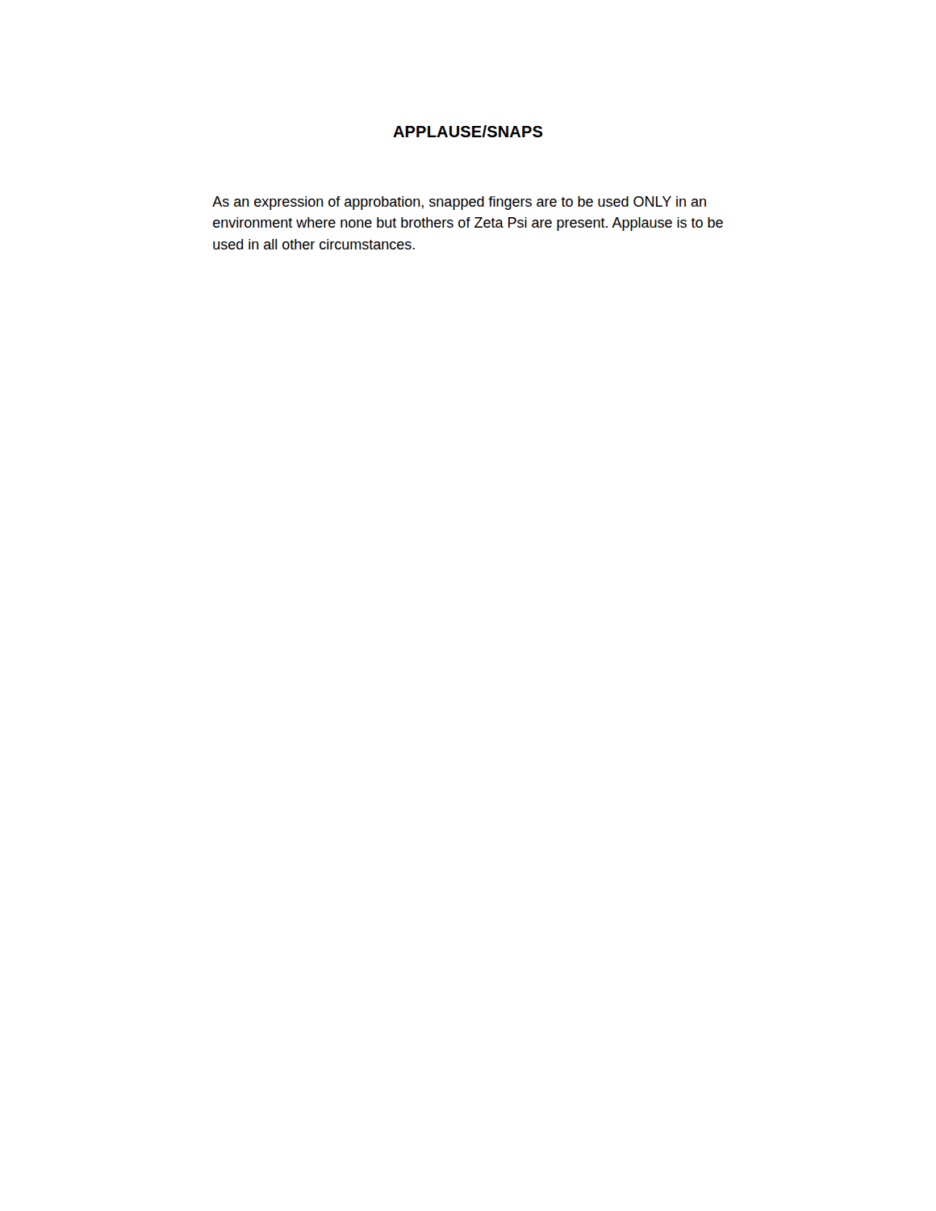APPLAUSE/SNAPS
As an expression of approbation, snapped fingers are to be used ONLY in an environment where none but brothers of Zeta Psi are present. Applause is to be used in all other circumstances.